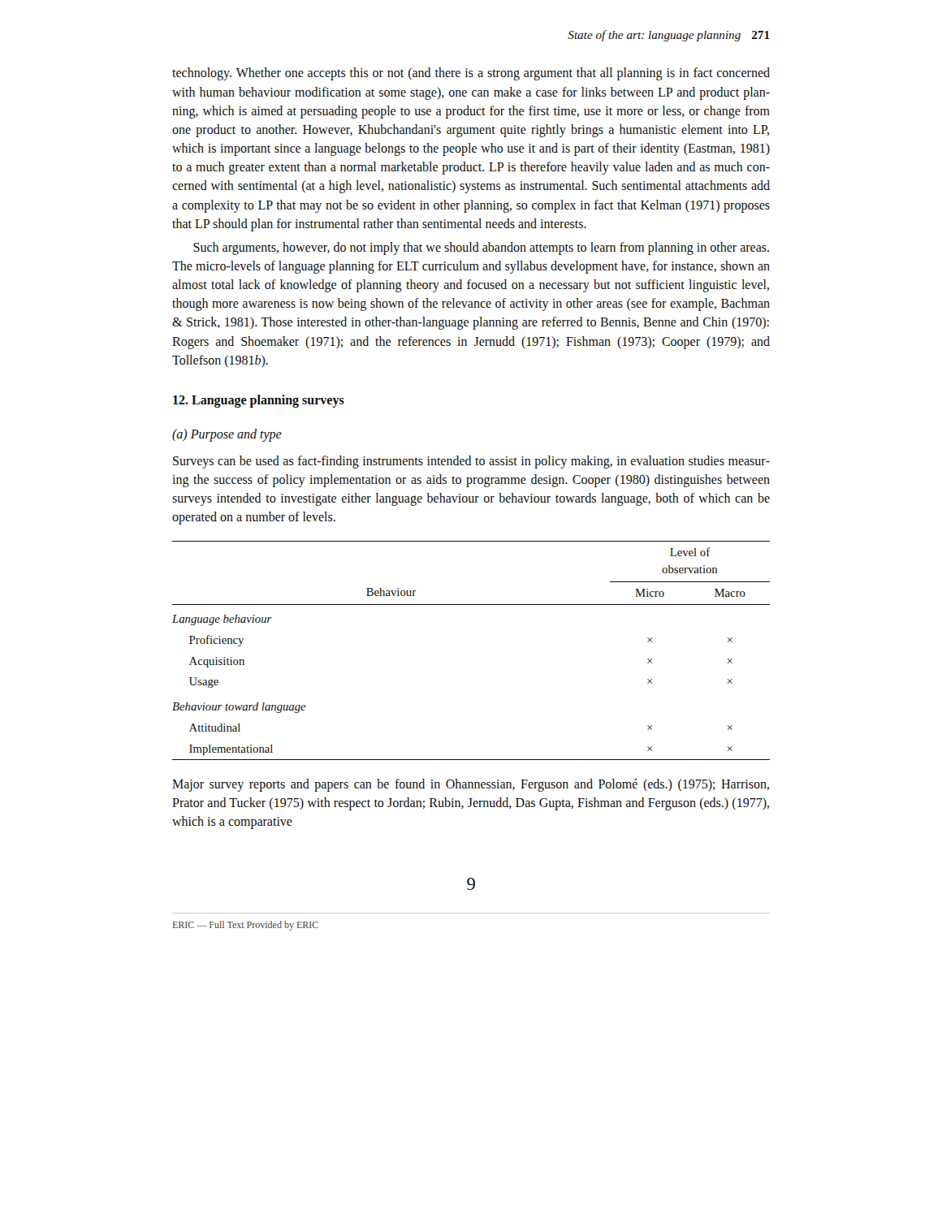State of the art: language planning 271
technology. Whether one accepts this or not (and there is a strong argument that all planning is in fact concerned with human behaviour modification at some stage), one can make a case for links between LP and product planning, which is aimed at persuading people to use a product for the first time, use it more or less, or change from one product to another. However, Khubchandani's argument quite rightly brings a humanistic element into LP, which is important since a language belongs to the people who use it and is part of their identity (Eastman, 1981) to a much greater extent than a normal marketable product. LP is therefore heavily value laden and as much concerned with sentimental (at a high level, nationalistic) systems as instrumental. Such sentimental attachments add a complexity to LP that may not be so evident in other planning, so complex in fact that Kelman (1971) proposes that LP should plan for instrumental rather than sentimental needs and interests.
Such arguments, however, do not imply that we should abandon attempts to learn from planning in other areas. The micro-levels of language planning for ELT curriculum and syllabus development have, for instance, shown an almost total lack of knowledge of planning theory and focused on a necessary but not sufficient linguistic level, though more awareness is now being shown of the relevance of activity in other areas (see for example, Bachman & Strick, 1981). Those interested in other-than-language planning are referred to Bennis, Benne and Chin (1970): Rogers and Shoemaker (1971); and the references in Jernudd (1971); Fishman (1973); Cooper (1979); and Tollefson (1981b).
12. Language planning surveys
(a) Purpose and type
Surveys can be used as fact-finding instruments intended to assist in policy making, in evaluation studies measuring the success of policy implementation or as aids to programme design. Cooper (1980) distinguishes between surveys intended to investigate either language behaviour or behaviour towards language, both of which can be operated on a number of levels.
| | Level of observation |
| --- | --- |
| Behaviour | Micro | Macro |
| Language behaviour | | |
| Proficiency | × | × |
| Acquisition | × | × |
| Usage | × | × |
| Behaviour toward language | | |
| Attitudinal | × | × |
| Implementational | × | × |
Major survey reports and papers can be found in Ohannessian, Ferguson and Polomé (eds.) (1975); Harrison, Prator and Tucker (1975) with respect to Jordan; Rubin, Jernudd, Das Gupta, Fishman and Ferguson (eds.) (1977), which is a comparative
9
ERIC — Full Text Provided by ERIC